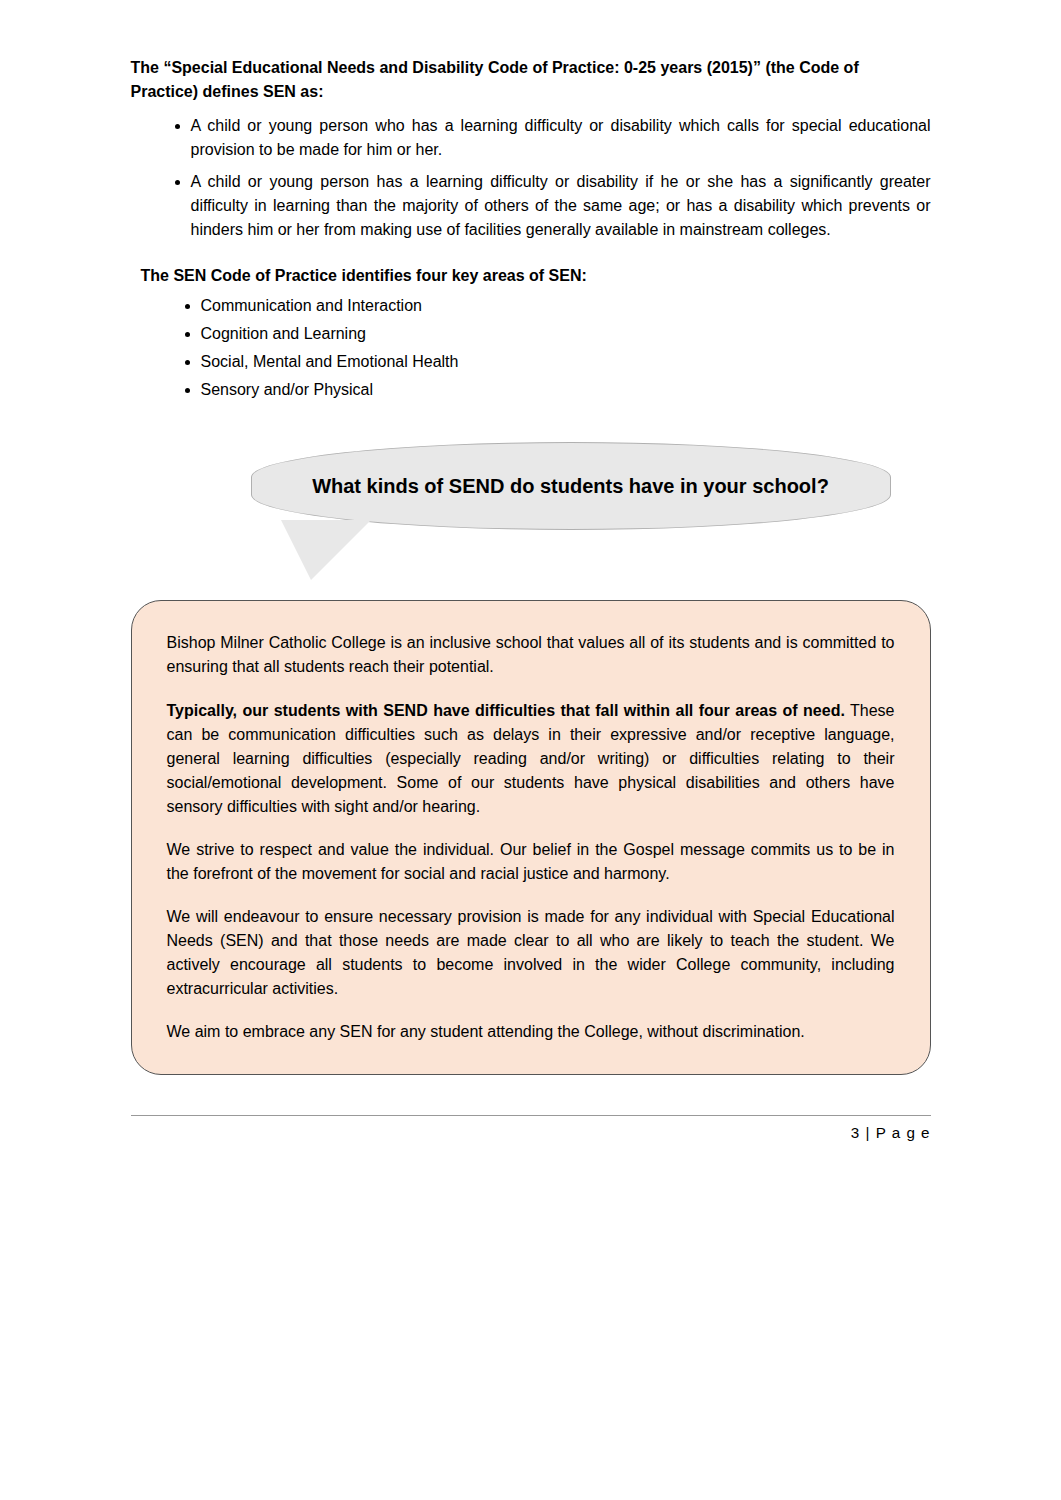The “Special Educational Needs and Disability Code of Practice: 0-25 years (2015)” (the Code of Practice) defines SEN as:
A child or young person who has a learning difficulty or disability which calls for special educational provision to be made for him or her.
A child or young person has a learning difficulty or disability if he or she has a significantly greater difficulty in learning than the majority of others of the same age; or has a disability which prevents or hinders him or her from making use of facilities generally available in mainstream colleges.
The SEN Code of Practice identifies four key areas of SEN:
Communication and Interaction
Cognition and Learning
Social, Mental and Emotional Health
Sensory and/or Physical
What kinds of SEND do students have in your school?
Bishop Milner Catholic College is an inclusive school that values all of its students and is committed to ensuring that all students reach their potential.
Typically, our students with SEND have difficulties that fall within all four areas of need. These can be communication difficulties such as delays in their expressive and/or receptive language, general learning difficulties (especially reading and/or writing) or difficulties relating to their social/emotional development. Some of our students have physical disabilities and others have sensory difficulties with sight and/or hearing.
We strive to respect and value the individual. Our belief in the Gospel message commits us to be in the forefront of the movement for social and racial justice and harmony.
We will endeavour to ensure necessary provision is made for any individual with Special Educational Needs (SEN) and that those needs are made clear to all who are likely to teach the student. We actively encourage all students to become involved in the wider College community, including extracurricular activities.
We aim to embrace any SEN for any student attending the College, without discrimination.
3 | P a g e